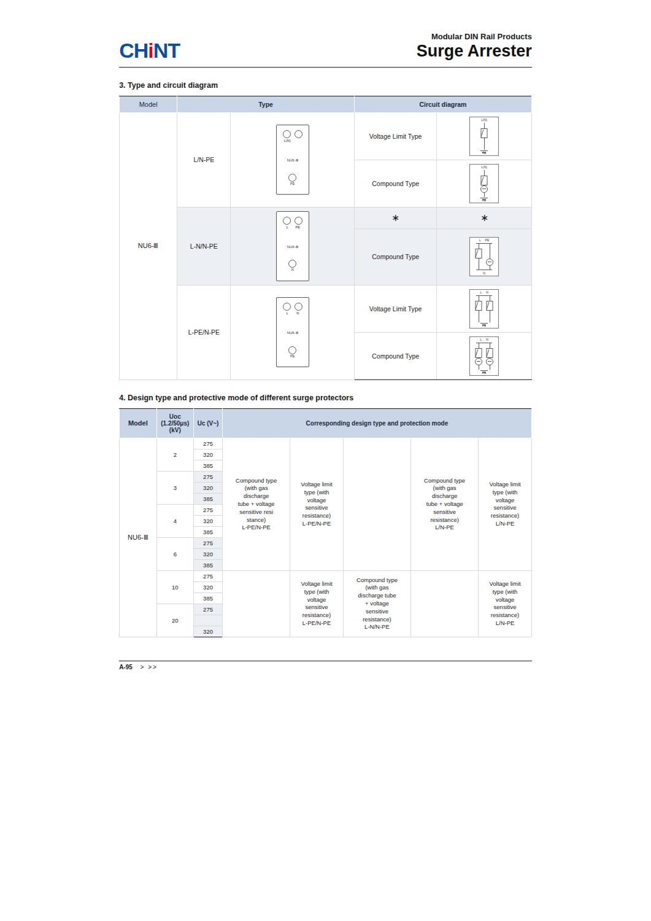CHi NT
Modular DIN Rail Products
Surge Arrester
3. Type and circuit diagram
| Model | Type | Circuit diagram |
| --- | --- | --- |
| NU6-Ⅲ | L/N-PE | L(N) NU6-Ⅲ PE | Voltage Limit Type | L(N) PE |
| Compound Type | L(N) PE |
| L-N/N-PE | L PE NU6-Ⅲ N | ∗ | ∗ |
| Compound Type | L PE N |
| L-PE/N-PE | L N NU6-Ⅲ PE | Voltage Limit Type | L N PE |
| Compound Type | L N PE |
4. Design type and protective mode of different surge protectors
| Model | Uoc (1.2/50μs) (kV) | Uc (V~) | Corresponding design type and protection mode |
| --- | --- | --- | --- |
| NU6-Ⅲ | 2 | 275 | Compound type (with gas discharge tube + voltage sensitive resi stance) L-PE/N-PE | Voltage limit type (with voltage sensitive resistance) L-PE/N-PE | | Compound type (with gas discharge tube + voltage sensitive resistance) L/N-PE | Voltage limit type (with voltage sensitive resistance) L/N-PE |
| 320 |
| 385 |
| 3 | 275 |
| 320 |
| 385 |
| 4 | 275 |
| 320 |
| 385 |
| 6 | 275 |
| 320 |
| 385 |
| 10 | 275 | | Voltage limit type (with voltage sensitive resistance) L-PE/N-PE | Compound type (with gas discharge tube + voltage sensitive resistance) L-N/N-PE | | Voltage limit type (with voltage sensitive resistance) L/N-PE |
| 320 |
| 385 |
| 20 | 275 |
| 320 |
A-95 > >>